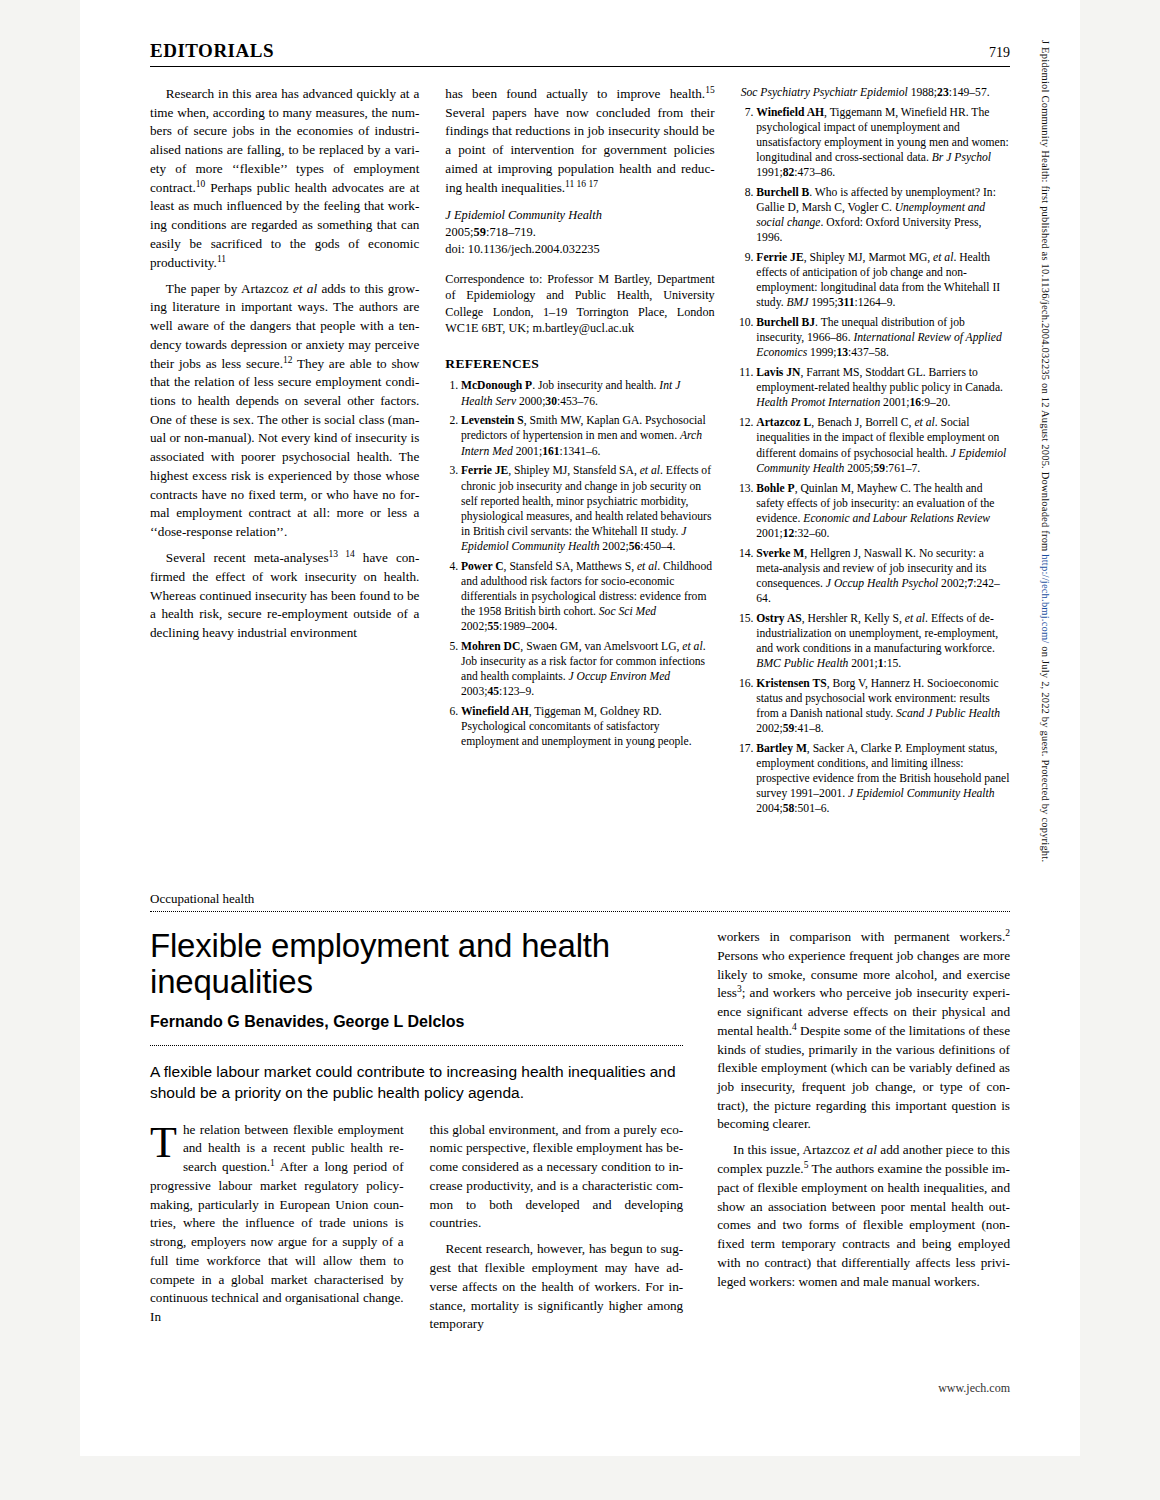J Epidemiol Community Health: first published as 10.1136/jech.2004.032235 on 12 August 2005. Downloaded from http://jech.bmj.com/ on July 2, 2022 by guest. Protected by copyright.
EDITORIALS
719
Research in this area has advanced quickly at a time when, according to many measures, the numbers of secure jobs in the economies of industrialised nations are falling, to be replaced by a variety of more ‘‘flexible’’ types of employment contract.10 Perhaps public health advocates are at least as much influenced by the feeling that working conditions are regarded as something that can easily be sacrificed to the gods of economic productivity.11
The paper by Artazcoz et al adds to this growing literature in important ways. The authors are well aware of the dangers that people with a tendency towards depression or anxiety may perceive their jobs as less secure.12 They are able to show that the relation of less secure employment conditions to health depends on several other factors. One of these is sex. The other is social class (manual or non-manual). Not every kind of insecurity is associated with poorer psychosocial health. The highest excess risk is experienced by those whose contracts have no fixed term, or who have no formal employment contract at all: more or less a ‘‘dose-response relation’’.
Several recent meta-analyses13 14 have confirmed the effect of work insecurity on health. Whereas continued insecurity has been found to be a health risk, secure re-employment outside of a declining heavy industrial environment
has been found actually to improve health.15 Several papers have now concluded from their findings that reductions in job insecurity should be a point of intervention for government policies aimed at improving population health and reducing health inequalities.11 16 17
J Epidemiol Community Health
2005;59:718–719.
doi: 10.1136/jech.2004.032235
Correspondence to: Professor M Bartley, Department of Epidemiology and Public Health, University College London, 1–19 Torrington Place, London WC1E 6BT, UK; m.bartley@ucl.ac.uk
REFERENCES
McDonough P. Job insecurity and health. Int J Health Serv 2000;30:453–76.
Levenstein S, Smith MW, Kaplan GA. Psychosocial predictors of hypertension in men and women. Arch Intern Med 2001;161:1341–6.
Ferrie JE, Shipley MJ, Stansfeld SA, et al. Effects of chronic job insecurity and change in job security on self reported health, minor psychiatric morbidity, physiological measures, and health related behaviours in British civil servants: the Whitehall II study. J Epidemiol Community Health 2002;56:450–4.
Power C, Stansfeld SA, Matthews S, et al. Childhood and adulthood risk factors for socio-economic differentials in psychological distress: evidence from the 1958 British birth cohort. Soc Sci Med 2002;55:1989–2004.
Mohren DC, Swaen GM, van Amelsvoort LG, et al. Job insecurity as a risk factor for common infections and health complaints. J Occup Environ Med 2003;45:123–9.
Winefield AH, Tiggeman M, Goldney RD. Psychological concomitants of satisfactory employment and unemployment in young people.
Soc Psychiatry Psychiatr Epidemiol 1988;23:149–57.
Winefield AH, Tiggemann M, Winefield HR. The psychological impact of unemployment and unsatisfactory employment in young men and women: longitudinal and cross-sectional data. Br J Psychol 1991;82:473–86.
Burchell B. Who is affected by unemployment? In: Gallie D, Marsh C, Vogler C. Unemployment and social change. Oxford: Oxford University Press, 1996.
Ferrie JE, Shipley MJ, Marmot MG, et al. Health effects of anticipation of job change and non-employment: longitudinal data from the Whitehall II study. BMJ 1995;311:1264–9.
Burchell BJ. The unequal distribution of job insecurity, 1966–86. International Review of Applied Economics 1999;13:437–58.
Lavis JN, Farrant MS, Stoddart GL. Barriers to employment-related healthy public policy in Canada. Health Promot Internation 2001;16:9–20.
Artazcoz L, Benach J, Borrell C, et al. Social inequalities in the impact of flexible employment on different domains of psychosocial health. J Epidemiol Community Health 2005;59:761–7.
Bohle P, Quinlan M, Mayhew C. The health and safety effects of job insecurity: an evaluation of the evidence. Economic and Labour Relations Review 2001;12:32–60.
Sverke M, Hellgren J, Naswall K. No security: a meta-analysis and review of job insecurity and its consequences. J Occup Health Psychol 2002;7:242–64.
Ostry AS, Hershler R, Kelly S, et al. Effects of de-industrialization on unemployment, re-employment, and work conditions in a manufacturing workforce. BMC Public Health 2001;1:15.
Kristensen TS, Borg V, Hannerz H. Socioeconomic status and psychosocial work environment: results from a Danish national study. Scand J Public Health 2002;59:41–8.
Bartley M, Sacker A, Clarke P. Employment status, employment conditions, and limiting illness: prospective evidence from the British household panel survey 1991–2001. J Epidemiol Community Health 2004;58:501–6.
Occupational health
Flexible employment and health inequalities
Fernando G Benavides, George L Delclos
A flexible labour market could contribute to increasing health inequalities and should be a priority on the public health policy agenda.
The relation between flexible employment and health is a recent public health research question.1 After a long period of progressive labour market regulatory policymaking, particularly in European Union countries, where the influence of trade unions is strong, employers now argue for a supply of a full time workforce that will allow them to compete in a global market characterised by continuous technical and organisational change. In
this global environment, and from a purely economic perspective, flexible employment has become considered as a necessary condition to increase productivity, and is a characteristic common to both developed and developing countries.
Recent research, however, has begun to suggest that flexible employment may have adverse affects on the health of workers. For instance, mortality is significantly higher among temporary
workers in comparison with permanent workers.2 Persons who experience frequent job changes are more likely to smoke, consume more alcohol, and exercise less3; and workers who perceive job insecurity experience significant adverse effects on their physical and mental health.4 Despite some of the limitations of these kinds of studies, primarily in the various definitions of flexible employment (which can be variably defined as job insecurity, frequent job change, or type of contract), the picture regarding this important question is becoming clearer.
In this issue, Artazcoz et al add another piece to this complex puzzle.5 The authors examine the possible impact of flexible employment on health inequalities, and show an association between poor mental health outcomes and two forms of flexible employment (non-fixed term temporary contracts and being employed with no contract) that differentially affects less privileged workers: women and male manual workers.
www.jech.com